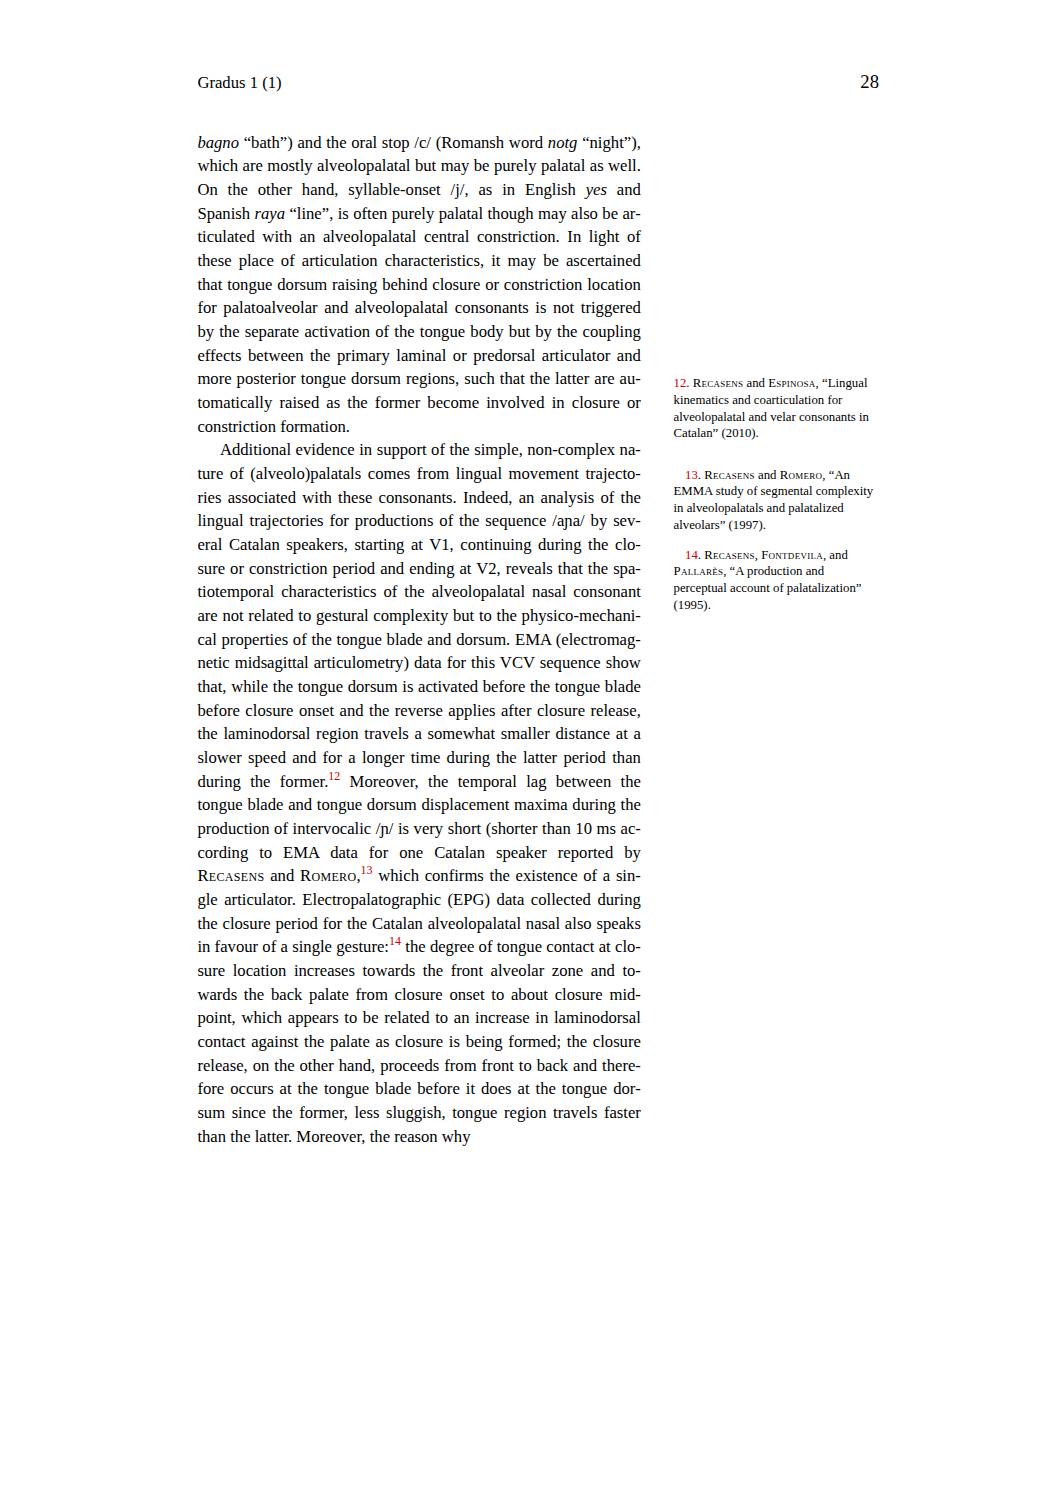Gradus 1 (1) 28
bagno “bath”) and the oral stop /c/ (Romansh word notg “night”), which are mostly alveolopalatal but may be purely palatal as well. On the other hand, syllable-onset /j/, as in English yes and Spanish raya “line”, is often purely palatal though may also be articulated with an alveolopalatal central constriction. In light of these place of articulation characteristics, it may be ascertained that tongue dorsum raising behind closure or constriction location for palatoalveolar and alveolopalatal consonants is not triggered by the separate activation of the tongue body but by the coupling effects between the primary laminal or predorsal articulator and more posterior tongue dorsum regions, such that the latter are automatically raised as the former become involved in closure or constriction formation.
Additional evidence in support of the simple, non-complex nature of (alveolo)palatals comes from lingual movement trajectories associated with these consonants. Indeed, an analysis of the lingual trajectories for productions of the sequence /aɲa/ by several Catalan speakers, starting at V1, continuing during the closure or constriction period and ending at V2, reveals that the spatiotemporal characteristics of the alveolopalatal nasal consonant are not related to gestural complexity but to the physico-mechanical properties of the tongue blade and dorsum. EMA (electromagnetic midsagittal articulometry) data for this VCV sequence show that, while the tongue dorsum is activated before the tongue blade before closure onset and the reverse applies after closure release, the laminodorsal region travels a somewhat smaller distance at a slower speed and for a longer time during the latter period than during the former.12 Moreover, the temporal lag between the tongue blade and tongue dorsum displacement maxima during the production of intervocalic /ɲ/ is very short (shorter than 10 ms according to EMA data for one Catalan speaker reported by Recasens and Romero,13 which confirms the existence of a single articulator. Electropalatographic (EPG) data collected during the closure period for the Catalan alveolopalatal nasal also speaks in favour of a single gesture:14 the degree of tongue contact at closure location increases towards the front alveolar zone and towards the back palate from closure onset to about closure midpoint, which appears to be related to an increase in laminodorsal contact against the palate as closure is being formed; the closure release, on the other hand, proceeds from front to back and therefore occurs at the tongue blade before it does at the tongue dorsum since the former, less sluggish, tongue region travels faster than the latter. Moreover, the reason why
12. Recasens and Espinosa, “Lingual kinematics and coarticulation for alveolopalatal and velar consonants in Catalan” (2010).
13. Recasens and Romero, “An EMMA study of segmental complexity in alveolopalatals and palatalized alveolars” (1997).
14. Recasens, Fontdevila, and Pallarès, “A production and perceptual account of palatalization” (1995).